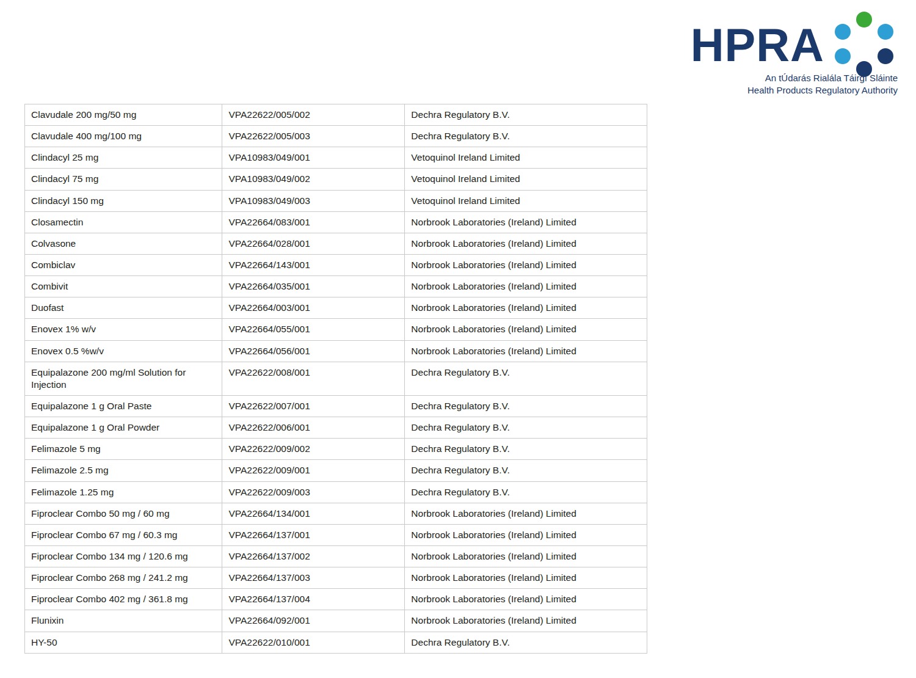HPRA
An tÚdarás Rialála Táirgí Sláinte Health Products Regulatory Authority
| Clavudale 200 mg/50 mg | VPA22622/005/002 | Dechra Regulatory B.V. |
| Clavudale 400 mg/100 mg | VPA22622/005/003 | Dechra Regulatory B.V. |
| Clindacyl 25 mg | VPA10983/049/001 | Vetoquinol Ireland Limited |
| Clindacyl 75 mg | VPA10983/049/002 | Vetoquinol Ireland Limited |
| Clindacyl 150 mg | VPA10983/049/003 | Vetoquinol Ireland Limited |
| Closamectin | VPA22664/083/001 | Norbrook Laboratories (Ireland) Limited |
| Colvasone | VPA22664/028/001 | Norbrook Laboratories (Ireland) Limited |
| Combiclav | VPA22664/143/001 | Norbrook Laboratories (Ireland) Limited |
| Combivit | VPA22664/035/001 | Norbrook Laboratories (Ireland) Limited |
| Duofast | VPA22664/003/001 | Norbrook Laboratories (Ireland) Limited |
| Enovex 1% w/v | VPA22664/055/001 | Norbrook Laboratories (Ireland) Limited |
| Enovex 0.5 %w/v | VPA22664/056/001 | Norbrook Laboratories (Ireland) Limited |
| Equipalazone 200 mg/ml Solution for Injection | VPA22622/008/001 | Dechra Regulatory B.V. |
| Equipalazone 1 g Oral Paste | VPA22622/007/001 | Dechra Regulatory B.V. |
| Equipalazone 1 g Oral Powder | VPA22622/006/001 | Dechra Regulatory B.V. |
| Felimazole 5 mg | VPA22622/009/002 | Dechra Regulatory B.V. |
| Felimazole 2.5 mg | VPA22622/009/001 | Dechra Regulatory B.V. |
| Felimazole 1.25 mg | VPA22622/009/003 | Dechra Regulatory B.V. |
| Fiproclear Combo 50 mg / 60 mg | VPA22664/134/001 | Norbrook Laboratories (Ireland) Limited |
| Fiproclear Combo 67 mg / 60.3 mg | VPA22664/137/001 | Norbrook Laboratories (Ireland) Limited |
| Fiproclear Combo 134 mg / 120.6 mg | VPA22664/137/002 | Norbrook Laboratories (Ireland) Limited |
| Fiproclear Combo 268 mg / 241.2 mg | VPA22664/137/003 | Norbrook Laboratories (Ireland) Limited |
| Fiproclear Combo 402 mg / 361.8 mg | VPA22664/137/004 | Norbrook Laboratories (Ireland) Limited |
| Flunixin | VPA22664/092/001 | Norbrook Laboratories (Ireland) Limited |
| HY-50 | VPA22622/010/001 | Dechra Regulatory B.V. |